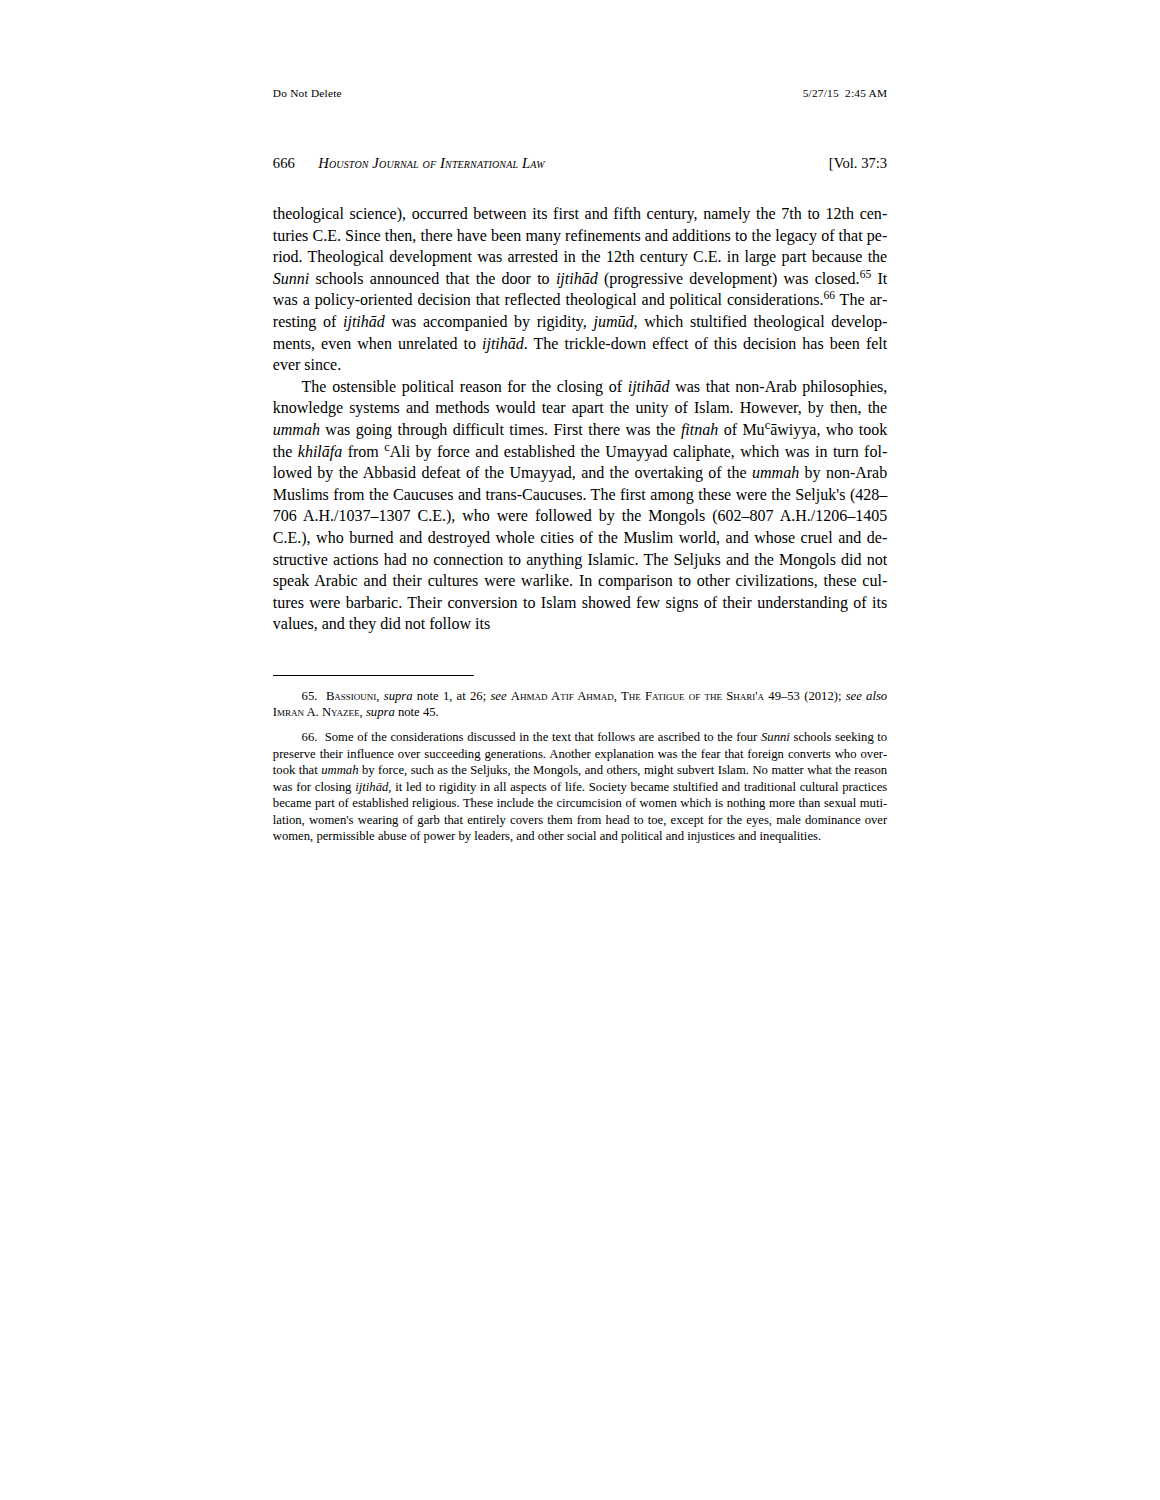Do Not Delete 5/27/15 2:45 AM
666 Houston Journal of International Law [Vol. 37:3
theological science), occurred between its first and fifth century, namely the 7th to 12th centuries C.E. Since then, there have been many refinements and additions to the legacy of that period. Theological development was arrested in the 12th century C.E. in large part because the Sunni schools announced that the door to ijtihād (progressive development) was closed.65 It was a policy-oriented decision that reflected theological and political considerations.66 The arresting of ijtihād was accompanied by rigidity, jumūd, which stultified theological developments, even when unrelated to ijtihād. The trickle-down effect of this decision has been felt ever since.
The ostensible political reason for the closing of ijtihād was that non-Arab philosophies, knowledge systems and methods would tear apart the unity of Islam. However, by then, the ummah was going through difficult times. First there was the fitnah of Mucāwiyya, who took the khilāfa from c Ali by force and established the Umayyad caliphate, which was in turn followed by the Abbasid defeat of the Umayyad, and the overtaking of the ummah by non-Arab Muslims from the Caucuses and trans-Caucuses. The first among these were the Seljuk's (428–706 A.H./1037–1307 C.E.), who were followed by the Mongols (602–807 A.H./1206–1405 C.E.), who burned and destroyed whole cities of the Muslim world, and whose cruel and destructive actions had no connection to anything Islamic. The Seljuks and the Mongols did not speak Arabic and their cultures were warlike. In comparison to other civilizations, these cultures were barbaric. Their conversion to Islam showed few signs of their understanding of its values, and they did not follow its
65. Bassiouni, supra note 1, at 26; see Ahmad Atif Ahmad, The Fatigue of the Shari'a 49–53 (2012); see also Imran A. Nyazee, supra note 45.
66. Some of the considerations discussed in the text that follows are ascribed to the four Sunni schools seeking to preserve their influence over succeeding generations. Another explanation was the fear that foreign converts who overtook that ummah by force, such as the Seljuks, the Mongols, and others, might subvert Islam. No matter what the reason was for closing ijtihād, it led to rigidity in all aspects of life. Society became stultified and traditional cultural practices became part of established religious. These include the circumcision of women which is nothing more than sexual mutilation, women's wearing of garb that entirely covers them from head to toe, except for the eyes, male dominance over women, permissible abuse of power by leaders, and other social and political and injustices and inequalities.